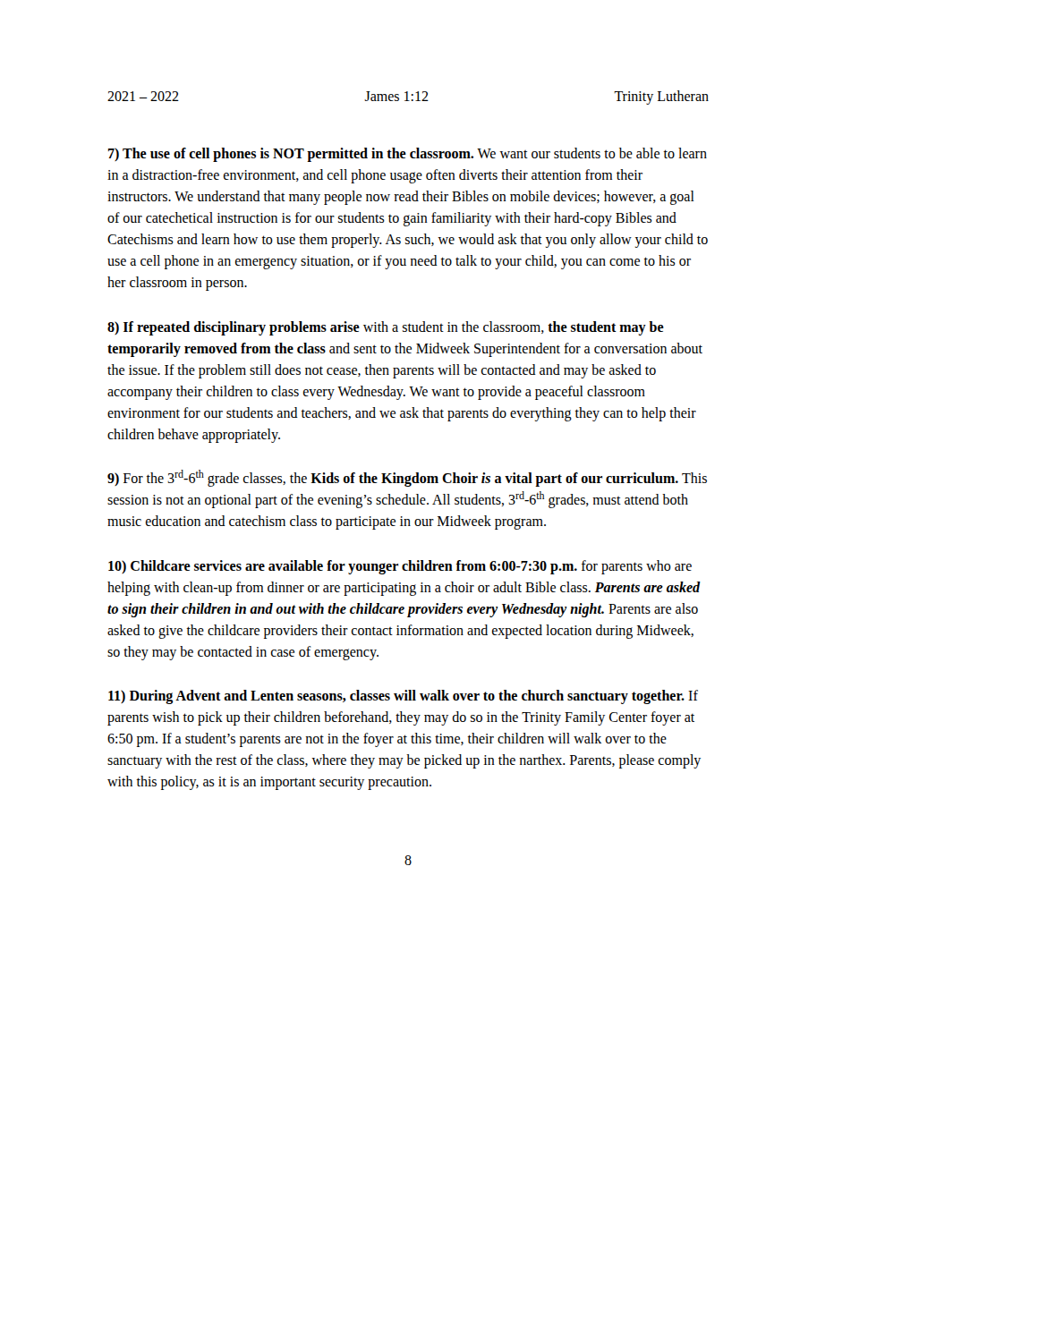2021 – 2022 James 1:12 Trinity Lutheran
7) The use of cell phones is NOT permitted in the classroom. We want our students to be able to learn in a distraction-free environment, and cell phone usage often diverts their attention from their instructors. We understand that many people now read their Bibles on mobile devices; however, a goal of our catechetical instruction is for our students to gain familiarity with their hard-copy Bibles and Catechisms and learn how to use them properly. As such, we would ask that you only allow your child to use a cell phone in an emergency situation, or if you need to talk to your child, you can come to his or her classroom in person.
8) If repeated disciplinary problems arise with a student in the classroom, the student may be temporarily removed from the class and sent to the Midweek Superintendent for a conversation about the issue. If the problem still does not cease, then parents will be contacted and may be asked to accompany their children to class every Wednesday. We want to provide a peaceful classroom environment for our students and teachers, and we ask that parents do everything they can to help their children behave appropriately.
9) For the 3rd-6th grade classes, the Kids of the Kingdom Choir is a vital part of our curriculum. This session is not an optional part of the evening’s schedule. All students, 3rd-6th grades, must attend both music education and catechism class to participate in our Midweek program.
10) Childcare services are available for younger children from 6:00-7:30 p.m. for parents who are helping with clean-up from dinner or are participating in a choir or adult Bible class. Parents are asked to sign their children in and out with the childcare providers every Wednesday night. Parents are also asked to give the childcare providers their contact information and expected location during Midweek, so they may be contacted in case of emergency.
11) During Advent and Lenten seasons, classes will walk over to the church sanctuary together. If parents wish to pick up their children beforehand, they may do so in the Trinity Family Center foyer at 6:50 pm. If a student’s parents are not in the foyer at this time, their children will walk over to the sanctuary with the rest of the class, where they may be picked up in the narthex. Parents, please comply with this policy, as it is an important security precaution.
8